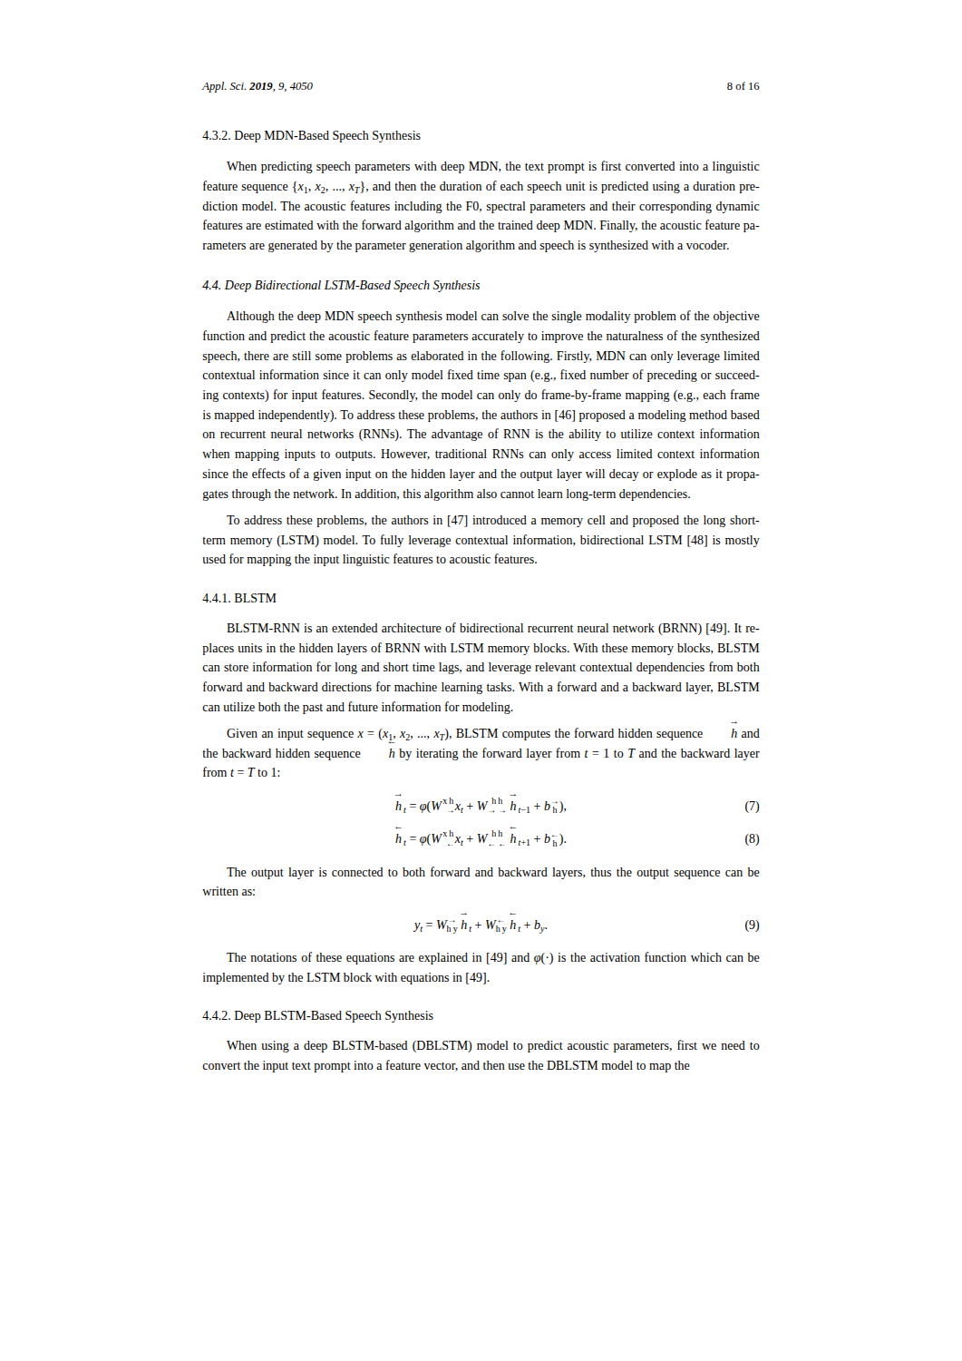Appl. Sci. 2019, 9, 4050
8 of 16
4.3.2. Deep MDN-Based Speech Synthesis
When predicting speech parameters with deep MDN, the text prompt is first converted into a linguistic feature sequence {x1, x2, ..., xT}, and then the duration of each speech unit is predicted using a duration prediction model. The acoustic features including the F0, spectral parameters and their corresponding dynamic features are estimated with the forward algorithm and the trained deep MDN. Finally, the acoustic feature parameters are generated by the parameter generation algorithm and speech is synthesized with a vocoder.
4.4. Deep Bidirectional LSTM-Based Speech Synthesis
Although the deep MDN speech synthesis model can solve the single modality problem of the objective function and predict the acoustic feature parameters accurately to improve the naturalness of the synthesized speech, there are still some problems as elaborated in the following. Firstly, MDN can only leverage limited contextual information since it can only model fixed time span (e.g., fixed number of preceding or succeeding contexts) for input features. Secondly, the model can only do frame-by-frame mapping (e.g., each frame is mapped independently). To address these problems, the authors in [46] proposed a modeling method based on recurrent neural networks (RNNs). The advantage of RNN is the ability to utilize context information when mapping inputs to outputs. However, traditional RNNs can only access limited context information since the effects of a given input on the hidden layer and the output layer will decay or explode as it propagates through the network. In addition, this algorithm also cannot learn long-term dependencies.
To address these problems, the authors in [47] introduced a memory cell and proposed the long short-term memory (LSTM) model. To fully leverage contextual information, bidirectional LSTM [48] is mostly used for mapping the input linguistic features to acoustic features.
4.4.1. BLSTM
BLSTM-RNN is an extended architecture of bidirectional recurrent neural network (BRNN) [49]. It replaces units in the hidden layers of BRNN with LSTM memory blocks. With these memory blocks, BLSTM can store information for long and short time lags, and leverage relevant contextual dependencies from both forward and backward directions for machine learning tasks. With a forward and a backward layer, BLSTM can utilize both the past and future information for modeling.
Given an input sequence x = (x1, x2, ..., xT), BLSTM computes the forward hidden sequence →h and the backward hidden sequence ←h by iterating the forward layer from t = 1 to T and the backward layer from t = T to 1:
→h t = φ(Wx h →xt + Wh h→ → →h t−1 + b→h),
(7)
←h t = φ(Wx h ←xt + Wh h← ← ←h t+1 + b←h).
(8)
The output layer is connected to both forward and backward layers, thus the output sequence can be written as:
yt = W→h y →h t + W←h y ←h t + by.
(9)
The notations of these equations are explained in [49] and φ(·) is the activation function which can be implemented by the LSTM block with equations in [49].
4.4.2. Deep BLSTM-Based Speech Synthesis
When using a deep BLSTM-based (DBLSTM) model to predict acoustic parameters, first we need to convert the input text prompt into a feature vector, and then use the DBLSTM model to map the